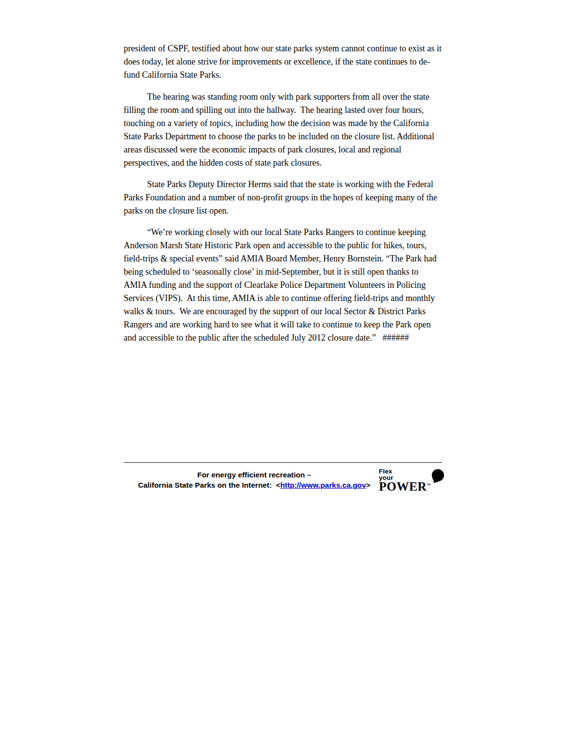president of CSPF, testified about how our state parks system cannot continue to exist as it does today, let alone strive for improvements or excellence, if the state continues to de-fund California State Parks.
The hearing was standing room only with park supporters from all over the state filling the room and spilling out into the hallway. The hearing lasted over four hours, touching on a variety of topics, including how the decision was made by the California State Parks Department to choose the parks to be included on the closure list. Additional areas discussed were the economic impacts of park closures, local and regional perspectives, and the hidden costs of state park closures.
State Parks Deputy Director Herms said that the state is working with the Federal Parks Foundation and a number of non-profit groups in the hopes of keeping many of the parks on the closure list open.
“We’re working closely with our local State Parks Rangers to continue keeping Anderson Marsh State Historic Park open and accessible to the public for hikes, tours, field-trips & special events” said AMIA Board Member, Henry Bornstein. “The Park had being scheduled to ‘seasonally close’ in mid-September, but it is still open thanks to AMIA funding and the support of Clearlake Police Department Volunteers in Policing Services (VIPS). At this time, AMIA is able to continue offering field-trips and monthly walks & tours. We are encouraged by the support of our local Sector & District Parks Rangers and are working hard to see what it will take to continue to keep the Park open and accessible to the public after the scheduled July 2012 closure date.” ######
For energy efficient recreation –
California State Parks on the Internet: <http://www.parks.ca.gov>
Flex
your
POWER™